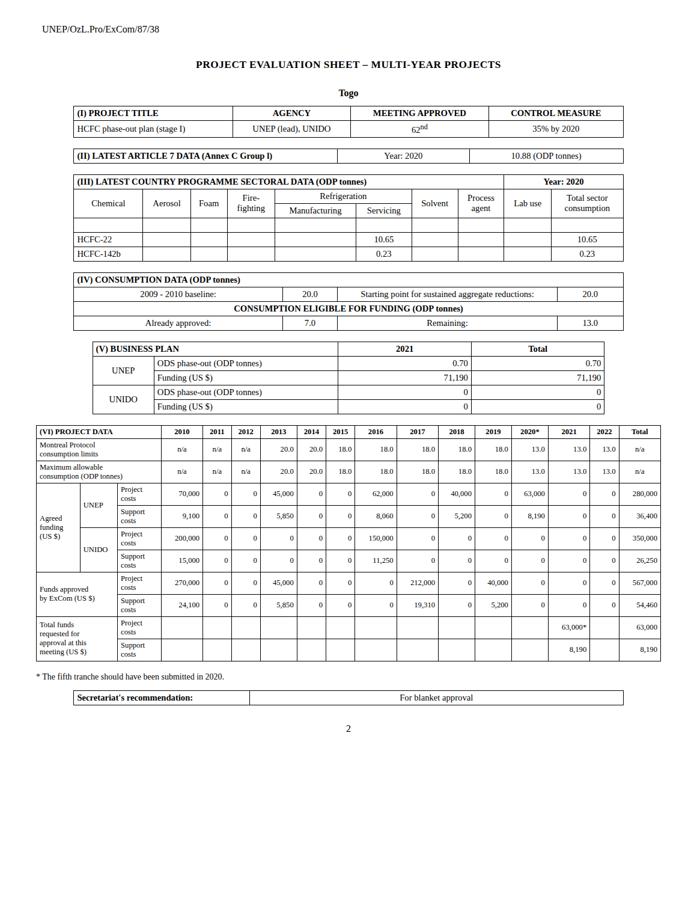UNEP/OzL.Pro/ExCom/87/38
PROJECT EVALUATION SHEET – MULTI-YEAR PROJECTS
Togo
| (I) PROJECT TITLE | AGENCY | MEETING APPROVED | CONTROL MEASURE |
| --- | --- | --- | --- |
| HCFC phase-out plan (stage I) | UNEP (lead), UNIDO | 62 nd | 35% by 2020 |
| (II) LATEST ARTICLE 7 DATA (Annex C Group l) | Year: 2020 | 10.88 (ODP tonnes) |
| (III) LATEST COUNTRY PROGRAMME SECTORAL DATA (ODP tonnes) | Year: 2020 |
| Chemical | Aerosol | Foam | Fire- fighting | Refrigeration | Solvent | Process agent | Lab use | Total sector consumption |
| Manufacturing | Servicing |
| HCFC-22 | | | | | 10.65 | | | | 10.65 |
| HCFC-142b | | | | | 0.23 | | | | 0.23 |
| (IV) CONSUMPTION DATA (ODP tonnes) |
| 2009 - 2010 baseline: | 20.0 | Starting point for sustained aggregate reductions: | 20.0 |
| CONSUMPTION ELIGIBLE FOR FUNDING (ODP tonnes) |
| Already approved: | 7.0 | Remaining: | 13.0 |
| (V) BUSINESS PLAN | 2021 | Total |
| UNEP | ODS phase-out (ODP tonnes) | 0.70 | 0.70 |
| Funding (US $) | 71,190 | 71,190 |
| UNIDO | ODS phase-out (ODP tonnes) | 0 | 0 |
| Funding (US $) | 0 | 0 |
| (VI) PROJECT DATA | 2010 | 2011 | 2012 | 2013 | 2014 | 2015 | 2016 | 2017 | 2018 | 2019 | 2020* | 2021 | 2022 | Total |
| --- | --- | --- | --- | --- | --- | --- | --- | --- | --- | --- | --- | --- | --- | --- |
| Montreal Protocol consumption limits | n/a | n/a | n/a | 20.0 | 20.0 | 18.0 | 18.0 | 18.0 | 18.0 | 18.0 | 13.0 | 13.0 | 13.0 | n/a |
| Maximum allowable consumption (ODP tonnes) | n/a | n/a | n/a | 20.0 | 20.0 | 18.0 | 18.0 | 18.0 | 18.0 | 18.0 | 13.0 | 13.0 | 13.0 | n/a |
| Agreed funding (US $) | UNEP | Project costs | 70,000 | 0 | 0 | 45,000 | 0 | 0 | 62,000 | 0 | 40,000 | 0 | 63,000 | 0 | 0 | 280,000 |
| Support costs | 9,100 | 0 | 0 | 5,850 | 0 | 0 | 8,060 | 0 | 5,200 | 0 | 8,190 | 0 | 0 | 36,400 |
| UNIDO | Project costs | 200,000 | 0 | 0 | 0 | 0 | 0 | 150,000 | 0 | 0 | 0 | 0 | 0 | 0 | 350,000 |
| Support costs | 15,000 | 0 | 0 | 0 | 0 | 0 | 11,250 | 0 | 0 | 0 | 0 | 0 | 0 | 26,250 |
| Funds approved by ExCom (US $) | Project costs | 270,000 | 0 | 0 | 45,000 | 0 | 0 | 0 | 212,000 | 0 | 40,000 | 0 | 0 | 0 | 567,000 |
| Support costs | 24,100 | 0 | 0 | 5,850 | 0 | 0 | 0 | 19,310 | 0 | 5,200 | 0 | 0 | 0 | 54,460 |
| Total funds requested for approval at this meeting (US $) | Project costs | | | | | | | | | | | | 63,000* | | 63,000 |
| Support costs | | | | | | | | | | | | 8,190 | | 8,190 |
* The fifth tranche should have been submitted in 2020.
| Secretariat's recommendation: | For blanket approval |
2